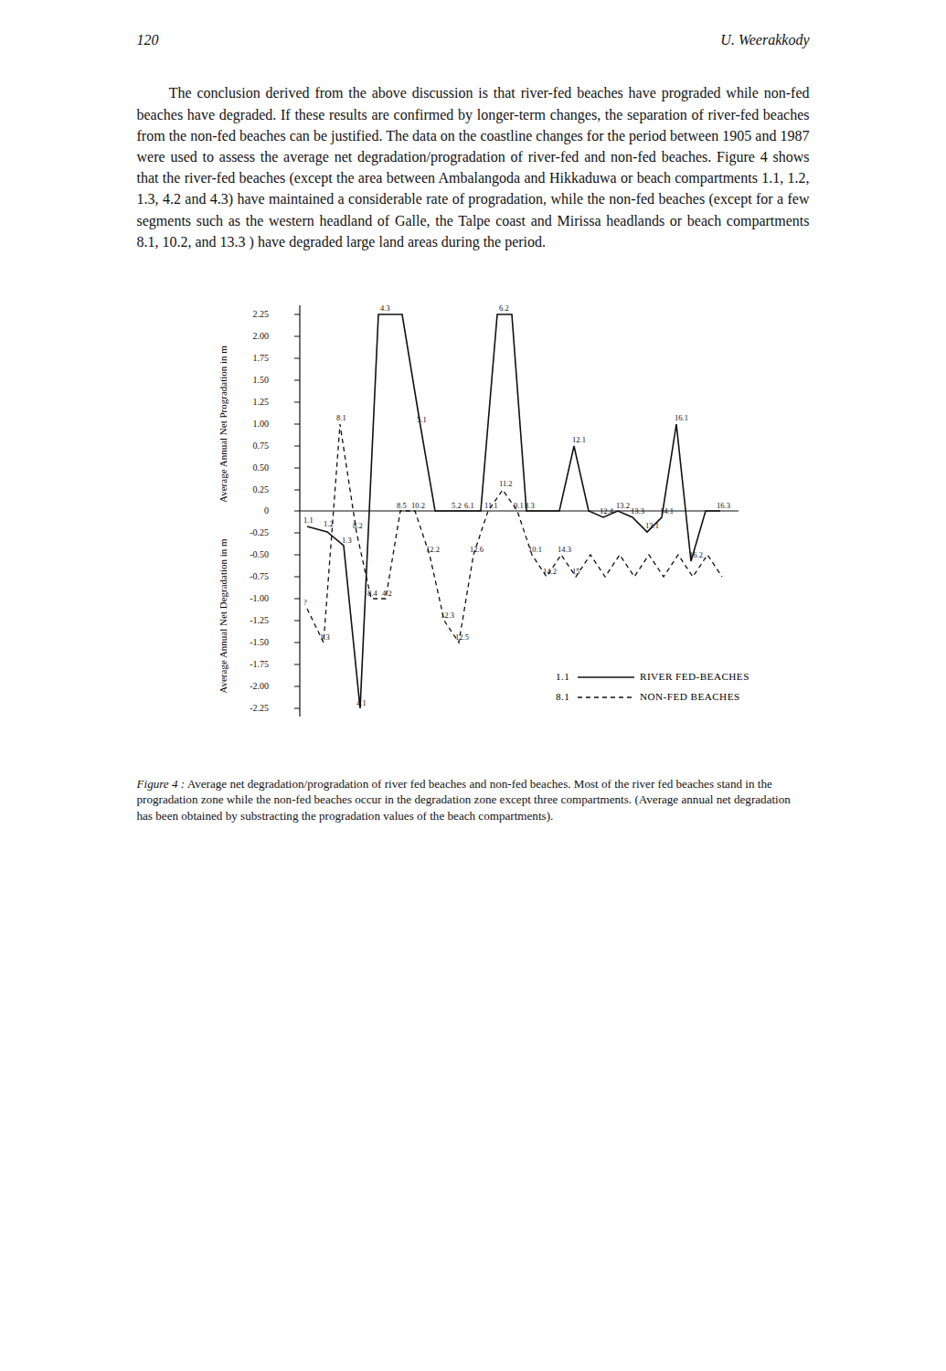120 U. Weerakkody
The conclusion derived from the above discussion is that river-fed beaches have prograded while non-fed beaches have degraded. If these results are confirmed by longer-term changes, the separation of river-fed beaches from the non-fed beaches can be justified. The data on the coastline changes for the period between 1905 and 1987 were used to assess the average net degradation/progradation of river-fed and non-fed beaches. Figure 4 shows that the river-fed beaches (except the area between Ambalangoda and Hikkaduwa or beach compartments 1.1, 1.2, 1.3, 4.2 and 4.3) have maintained a considerable rate of progradation, while the non-fed beaches (except for a few segments such as the western headland of Galle, the Talpe coast and Mirissa headlands or beach compartments 8.1, 10.2, and 13.3 ) have degraded large land areas during the period.
2.25 2.00 1.75 1.50 1.25 1.00 0.75 0.50 0.25 0 -0.25 -0.50 -0.75 -1.00 -1.25 -1.50 -1.75 -2.00 -2.25 Average Annual Net Progradation in m Average Annual Net Degradation in m 1.1 1.2 1.3 4.1 4.3 5.1 5.2 6.1 6.2 8.3 12.1 12.4 13.2 13.3 13.1 14.1 16.1 16.2 16.3 ? 1.3 8.1 8.2 8.4 4.2 8.5 10.2 12.2 12.3 12.5 12.6 11.1 11.2 9.1 10.1 14.2 14.3 15 1.1 RIVER FED-BEACHES 8.1 NON-FED BEACHES
Figure 4 : Average net degradation/progradation of river fed beaches and non-fed beaches. Most of the river fed beaches stand in the progradation zone while the non-fed beaches occur in the degradation zone except three compartments. (Average annual net degradation has been obtained by substracting the progradation values of the beach compartments).